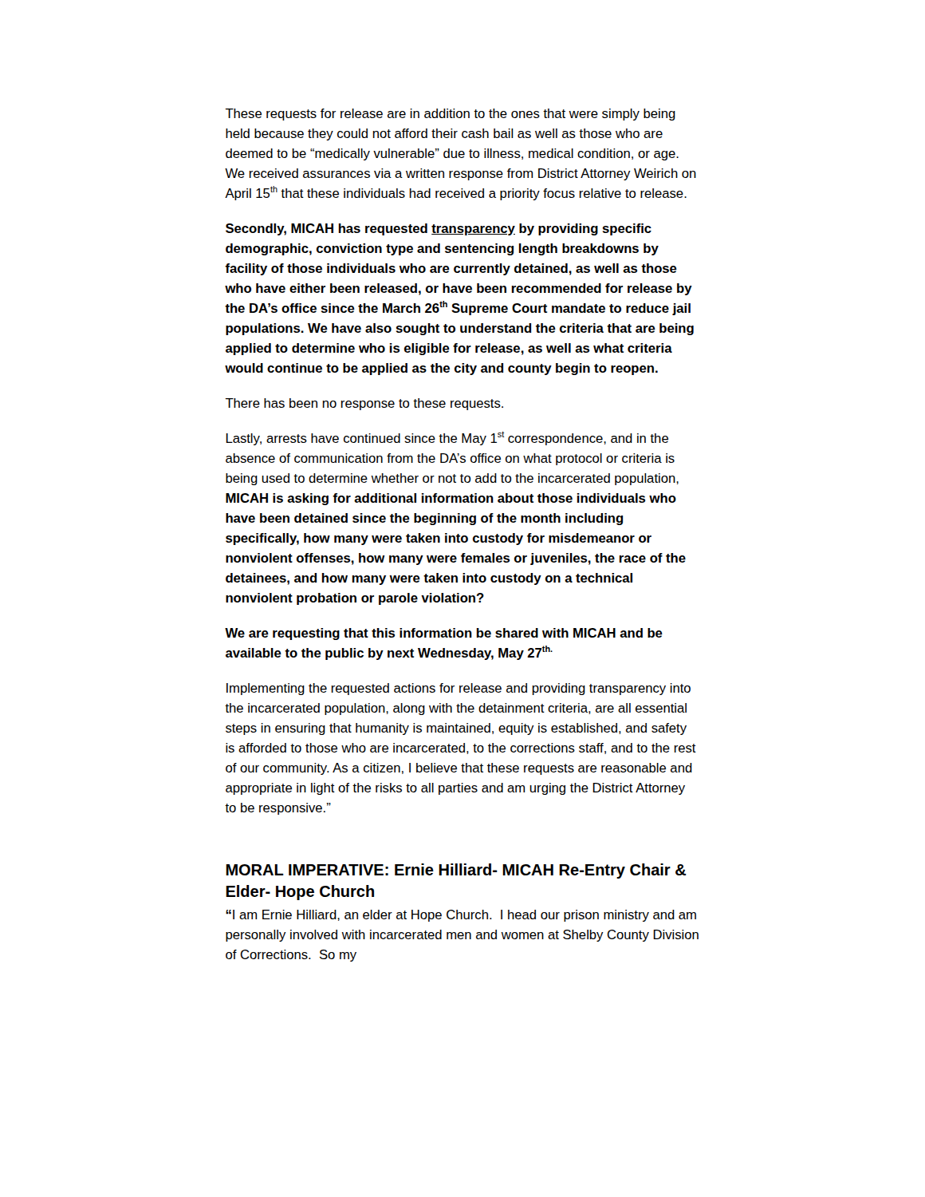These requests for release are in addition to the ones that were simply being held because they could not afford their cash bail as well as those who are deemed to be “medically vulnerable” due to illness, medical condition, or age. We received assurances via a written response from District Attorney Weirich on April 15th that these individuals had received a priority focus relative to release.
Secondly, MICAH has requested transparency by providing specific demographic, conviction type and sentencing length breakdowns by facility of those individuals who are currently detained, as well as those who have either been released, or have been recommended for release by the DA’s office since the March 26th Supreme Court mandate to reduce jail populations. We have also sought to understand the criteria that are being applied to determine who is eligible for release, as well as what criteria would continue to be applied as the city and county begin to reopen.
There has been no response to these requests.
Lastly, arrests have continued since the May 1st correspondence, and in the absence of communication from the DA’s office on what protocol or criteria is being used to determine whether or not to add to the incarcerated population, MICAH is asking for additional information about those individuals who have been detained since the beginning of the month including specifically, how many were taken into custody for misdemeanor or nonviolent offenses, how many were females or juveniles, the race of the detainees, and how many were taken into custody on a technical nonviolent probation or parole violation?
We are requesting that this information be shared with MICAH and be available to the public by next Wednesday, May 27th.
Implementing the requested actions for release and providing transparency into the incarcerated population, along with the detainment criteria, are all essential steps in ensuring that humanity is maintained, equity is established, and safety is afforded to those who are incarcerated, to the corrections staff, and to the rest of our community. As a citizen, I believe that these requests are reasonable and appropriate in light of the risks to all parties and am urging the District Attorney to be responsive.”
MORAL IMPERATIVE: Ernie Hilliard- MICAH Re-Entry Chair & Elder- Hope Church
“I am Ernie Hilliard, an elder at Hope Church. I head our prison ministry and am personally involved with incarcerated men and women at Shelby County Division of Corrections. So my